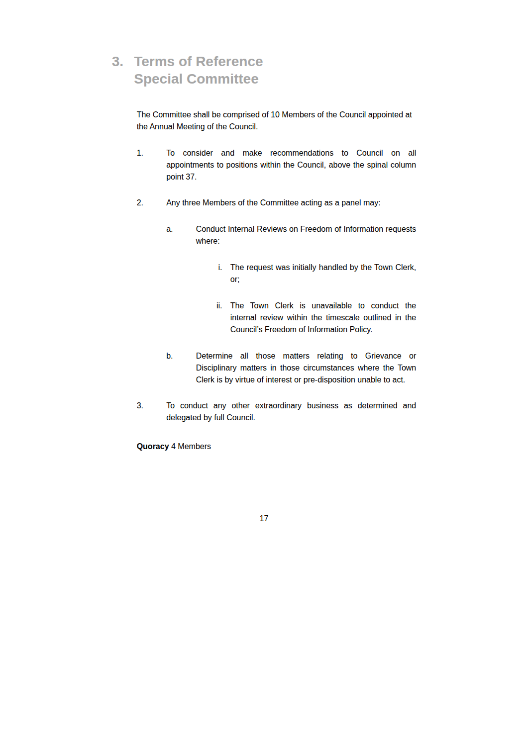3. Terms of Reference
Special Committee
The Committee shall be comprised of 10 Members of the Council appointed at the Annual Meeting of the Council.
1. To consider and make recommendations to Council on all appointments to positions within the Council, above the spinal column point 37.
2. Any three Members of the Committee acting as a panel may:
a. Conduct Internal Reviews on Freedom of Information requests where:
i. The request was initially handled by the Town Clerk, or;
ii. The Town Clerk is unavailable to conduct the internal review within the timescale outlined in the Council’s Freedom of Information Policy.
b. Determine all those matters relating to Grievance or Disciplinary matters in those circumstances where the Town Clerk is by virtue of interest or pre-disposition unable to act.
3. To conduct any other extraordinary business as determined and delegated by full Council.
Quoracy 4 Members
17